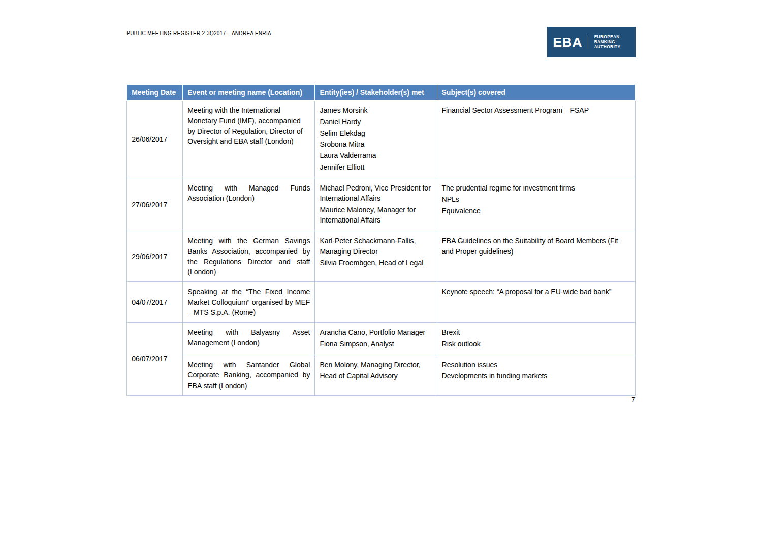PUBLIC MEETING REGISTER 2-3Q2017 – ANDREA ENRIA
EBA European
Banking
Authority
| Meeting Date | Event or meeting name (Location) | Entity(ies) / Stakeholder(s) met | Subject(s) covered |
| --- | --- | --- | --- |
| 26/06/2017 | Meeting with the International Monetary Fund (IMF), accompanied by Director of Regulation, Director of Oversight and EBA staff (London) | James Morsink Daniel Hardy Selim Elekdag Srobona Mitra Laura Valderrama Jennifer Elliott | Financial Sector Assessment Program – FSAP |
| 27/06/2017 | Meeting with Managed Funds Association (London) | Michael Pedroni, Vice President for International Affairs Maurice Maloney, Manager for International Affairs | The prudential regime for investment firms NPLs Equivalence |
| 29/06/2017 | Meeting with the German Savings Banks Association, accompanied by the Regulations Director and staff (London) | Karl-Peter Schackmann-Fallis, Managing Director Silvia Froembgen, Head of Legal | EBA Guidelines on the Suitability of Board Members (Fit and Proper guidelines) |
| 04/07/2017 | Speaking at the “The Fixed Income Market Colloquium” organised by MEF – MTS S.p.A. (Rome) | | Keynote speech: “A proposal for a EU-wide bad bank” |
| 06/07/2017 | Meeting with Balyasny Asset Management (London) | Arancha Cano, Portfolio Manager Fiona Simpson, Analyst | Brexit Risk outlook |
| Meeting with Santander Global Corporate Banking, accompanied by EBA staff (London) | Ben Molony, Managing Director, Head of Capital Advisory | Resolution issues Developments in funding markets |
7